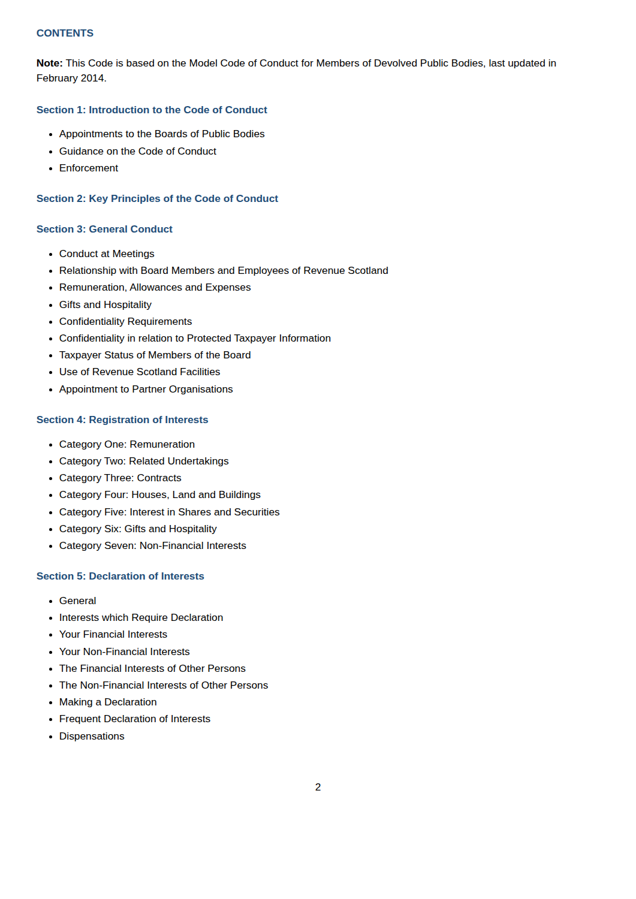CONTENTS
Note: This Code is based on the Model Code of Conduct for Members of Devolved Public Bodies, last updated in February 2014.
Section 1: Introduction to the Code of Conduct
Appointments to the Boards of Public Bodies
Guidance on the Code of Conduct
Enforcement
Section 2: Key Principles of the Code of Conduct
Section 3: General Conduct
Conduct at Meetings
Relationship with Board Members and Employees of Revenue Scotland
Remuneration, Allowances and Expenses
Gifts and Hospitality
Confidentiality Requirements
Confidentiality in relation to Protected Taxpayer Information
Taxpayer Status of Members of the Board
Use of Revenue Scotland Facilities
Appointment to Partner Organisations
Section 4: Registration of Interests
Category One: Remuneration
Category Two: Related Undertakings
Category Three: Contracts
Category Four: Houses, Land and Buildings
Category Five: Interest in Shares and Securities
Category Six: Gifts and Hospitality
Category Seven: Non-Financial Interests
Section 5: Declaration of Interests
General
Interests which Require Declaration
Your Financial Interests
Your Non-Financial Interests
The Financial Interests of Other Persons
The Non-Financial Interests of Other Persons
Making a Declaration
Frequent Declaration of Interests
Dispensations
2